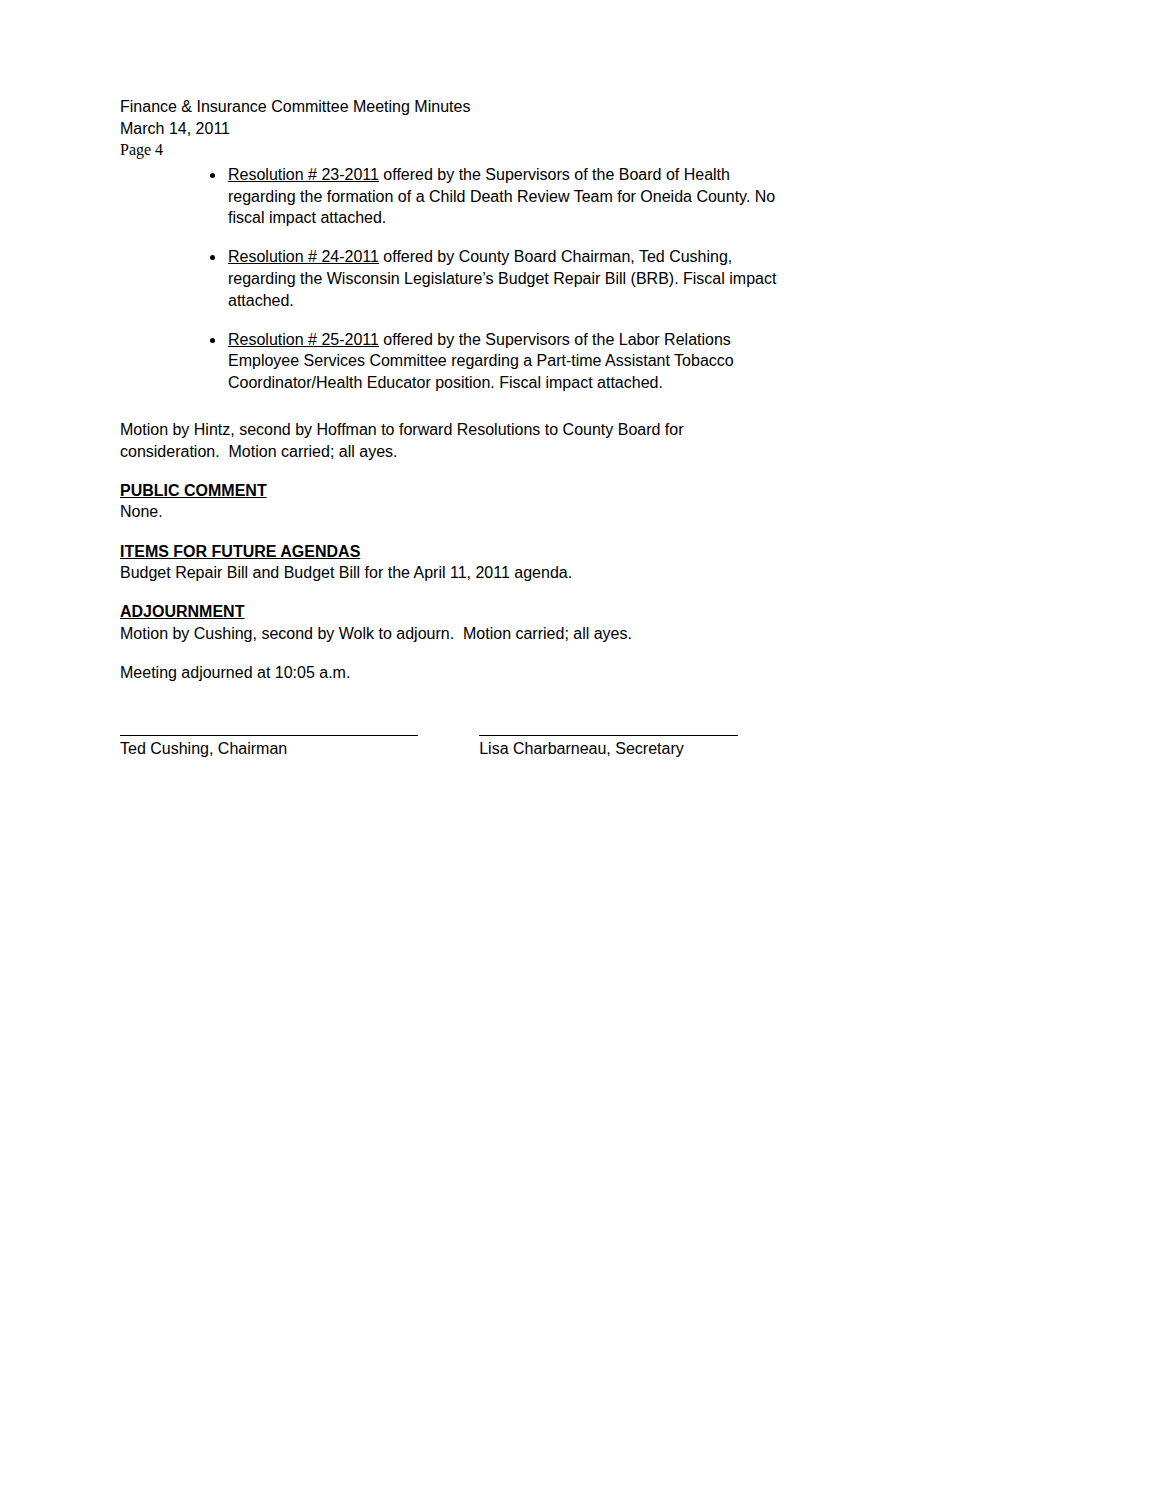Finance & Insurance Committee Meeting Minutes
March 14, 2011
Page 4
Resolution # 23-2011 offered by the Supervisors of the Board of Health regarding the formation of a Child Death Review Team for Oneida County. No fiscal impact attached.
Resolution # 24-2011 offered by County Board Chairman, Ted Cushing, regarding the Wisconsin Legislature’s Budget Repair Bill (BRB). Fiscal impact attached.
Resolution # 25-2011 offered by the Supervisors of the Labor Relations Employee Services Committee regarding a Part-time Assistant Tobacco Coordinator/Health Educator position. Fiscal impact attached.
Motion by Hintz, second by Hoffman to forward Resolutions to County Board for consideration. Motion carried; all ayes.
PUBLIC COMMENT
None.
ITEMS FOR FUTURE AGENDAS
Budget Repair Bill and Budget Bill for the April 11, 2011 agenda.
ADJOURNMENT
Motion by Cushing, second by Wolk to adjourn. Motion carried; all ayes.
Meeting adjourned at 10:05 a.m.
| Ted Cushing, Chairman | Lisa Charbarneau, Secretary |